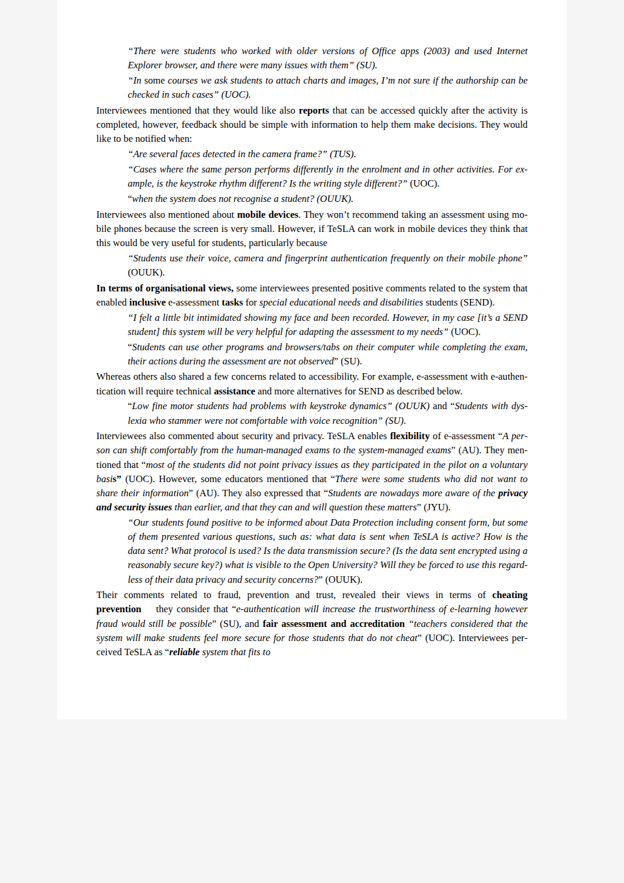“There were students who worked with older versions of Office apps (2003) and used Internet Explorer browser, and there were many issues with them” (SU).
“In some courses we ask students to attach charts and images, I’m not sure if the authorship can be checked in such cases” (UOC).
Interviewees mentioned that they would like also reports that can be accessed quickly after the activity is completed, however, feedback should be simple with information to help them make decisions. They would like to be notified when:
“Are several faces detected in the camera frame?” (TUS).
“Cases where the same person performs differently in the enrolment and in other activities. For example, is the keystroke rhythm different? Is the writing style different?” (UOC).
“when the system does not recognise a student? (OUUK).
Interviewees also mentioned about mobile devices. They won’t recommend taking an assessment using mobile phones because the screen is very small. However, if TeSLA can work in mobile devices they think that this would be very useful for students, particularly because
“Students use their voice, camera and fingerprint authentication frequently on their mobile phone” (OUUK).
In terms of organisational views, some interviewees presented positive comments related to the system that enabled inclusive e-assessment tasks for special educational needs and disabilities students (SEND).
“I felt a little bit intimidated showing my face and been recorded. However, in my case [it’s a SEND student] this system will be very helpful for adapting the assessment to my needs” (UOC).
“Students can use other programs and browsers/tabs on their computer while completing the exam, their actions during the assessment are not observed” (SU).
Whereas others also shared a few concerns related to accessibility. For example, e-assessment with e-authentication will require technical assistance and more alternatives for SEND as described below.
“Low fine motor students had problems with keystroke dynamics” (OUUK) and “Students with dyslexia who stammer were not comfortable with voice recognition” (SU).
Interviewees also commented about security and privacy. TeSLA enables flexibility of e-assessment “A person can shift comfortably from the human-managed exams to the system-managed exams” (AU). They mentioned that “most of the students did not point privacy issues as they participated in the pilot on a voluntary basi s” (UOC). However, some educators mentioned that “There were some students who did not want to share their information” (AU). They also expressed that “Students are nowadays more aware of the privacy and security issues than earlier, and that they can and will question these matters” (JYU).
“Our students found positive to be informed about Data Protection including consent form, but some of them presented various questions, such as: what data is sent when TeSLA is active? How is the data sent? What protocol is used? Is the data transmission secure? (Is the data sent encrypted using a reasonably secure key?) what is visible to the Open University? Will they be forced to use this regardless of their data privacy and security concerns?” (OUUK).
Their comments related to fraud, prevention and trust, revealed their views in terms of cheating prevention they consider that “e-authentication will increase the trustworthiness of e-learning however fraud would still be possible” (SU), and fair assessment and accreditation “teachers considered that the system will make students feel more secure for those students that do not cheat” (UOC). Interviewees perceived TeSLA as “reliable system that fits to